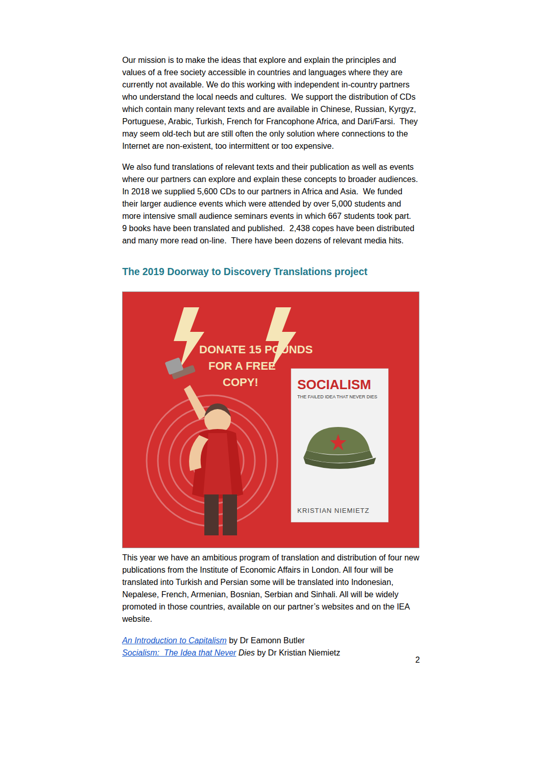Our mission is to make the ideas that explore and explain the principles and values of a free society accessible in countries and languages where they are currently not available. We do this working with independent in-country partners who understand the local needs and cultures. We support the distribution of CDs which contain many relevant texts and are available in Chinese, Russian, Kyrgyz, Portuguese, Arabic, Turkish, French for Francophone Africa, and Dari/Farsi. They may seem old-tech but are still often the only solution where connections to the Internet are non-existent, too intermittent or too expensive.
We also fund translations of relevant texts and their publication as well as events where our partners can explore and explain these concepts to broader audiences. In 2018 we supplied 5,600 CDs to our partners in Africa and Asia. We funded their larger audience events which were attended by over 5,000 students and more intensive small audience seminars events in which 667 students took part. 9 books have been translated and published. 2,438 copes have been distributed and many more read on-line. There have been dozens of relevant media hits.
The 2019 Doorway to Discovery Translations project
DONATE 15 POUNDS FOR A FREE COPY! SOCIALISM THE FAILED IDEA THAT NEVER DIES KRISTIAN NIEMIETZ
This year we have an ambitious program of translation and distribution of four new publications from the Institute of Economic Affairs in London. All four will be translated into Turkish and Persian some will be translated into Indonesian, Nepalese, French, Armenian, Bosnian, Serbian and Sinhali. All will be widely promoted in those countries, available on our partner’s websites and on the IEA website.
An Introduction to Capitalism by Dr Eamonn Butler
Socialism: The Idea that Never Dies by Dr Kristian Niemietz
2